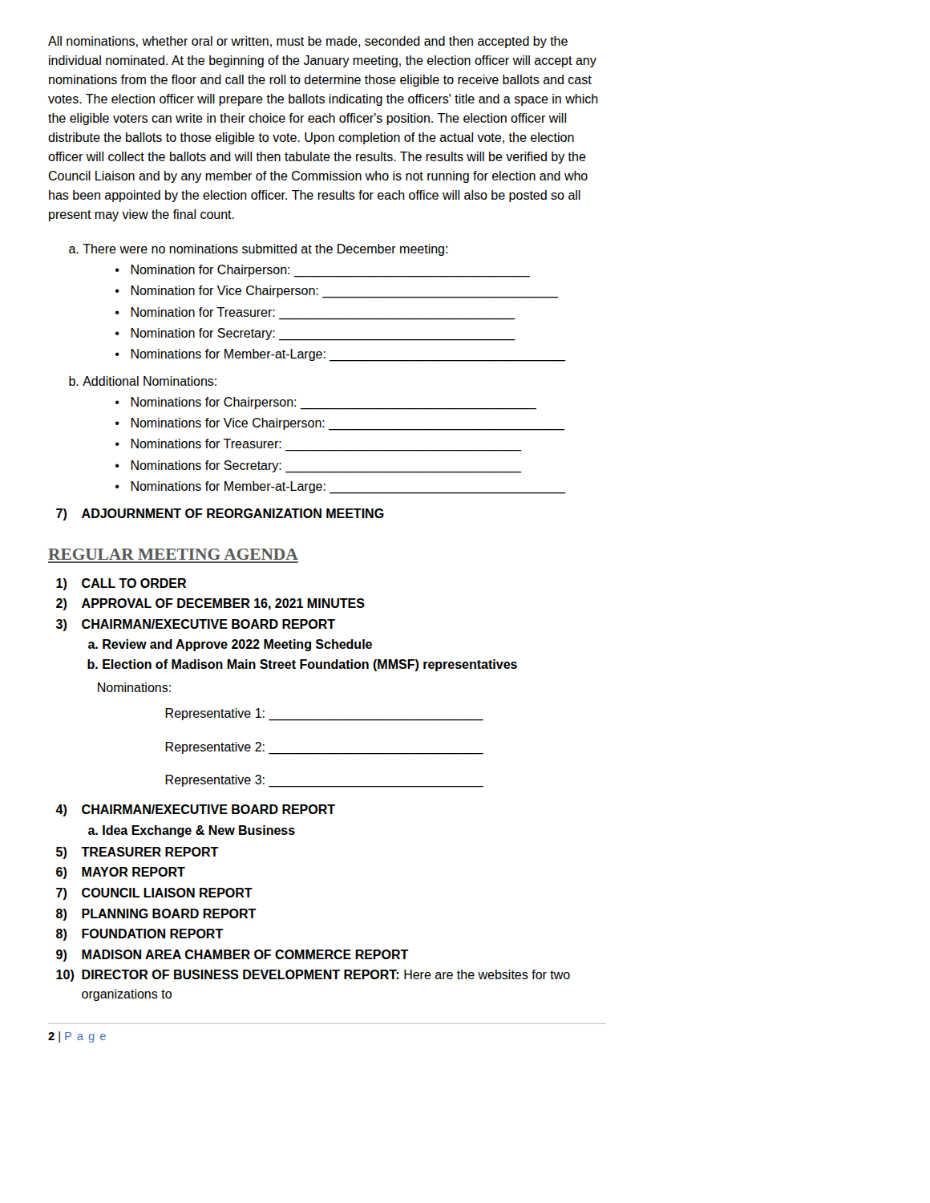All nominations, whether oral or written, must be made, seconded and then accepted by the individual nominated. At the beginning of the January meeting, the election officer will accept any nominations from the floor and call the roll to determine those eligible to receive ballots and cast votes. The election officer will prepare the ballots indicating the officers' title and a space in which the eligible voters can write in their choice for each officer's position. The election officer will distribute the ballots to those eligible to vote. Upon completion of the actual vote, the election officer will collect the ballots and will then tabulate the results. The results will be verified by the Council Liaison and by any member of the Commission who is not running for election and who has been appointed by the election officer. The results for each office will also be posted so all present may view the final count.
There were no nominations submitted at the December meeting:
Nomination for Chairperson: _________________________________
Nomination for Vice Chairperson: _________________________________
Nomination for Treasurer: _________________________________
Nomination for Secretary: _________________________________
Nominations for Member-at-Large: _________________________________
Additional Nominations:
Nominations for Chairperson: _________________________________
Nominations for Vice Chairperson: _________________________________
Nominations for Treasurer: _________________________________
Nominations for Secretary: _________________________________
Nominations for Member-at-Large: _________________________________
ADJOURNMENT OF REORGANIZATION MEETING
REGULAR MEETING AGENDA
CALL TO ORDER
APPROVAL OF DECEMBER 16, 2021 MINUTES
CHAIRMAN/EXECUTIVE BOARD REPORT
Review and Approve 2022 Meeting Schedule
Election of Madison Main Street Foundation (MMSF) representatives
Nominations:
Representative 1: ______________________________
Representative 2: ______________________________
Representative 3: ______________________________
CHAIRMAN/EXECUTIVE BOARD REPORT
Idea Exchange & New Business
TREASURER REPORT
MAYOR REPORT
COUNCIL LIAISON REPORT
PLANNING BOARD REPORT
FOUNDATION REPORT
MADISON AREA CHAMBER OF COMMERCE REPORT
DIRECTOR OF BUSINESS DEVELOPMENT REPORT: Here are the websites for two organizations to
2 | P a g e